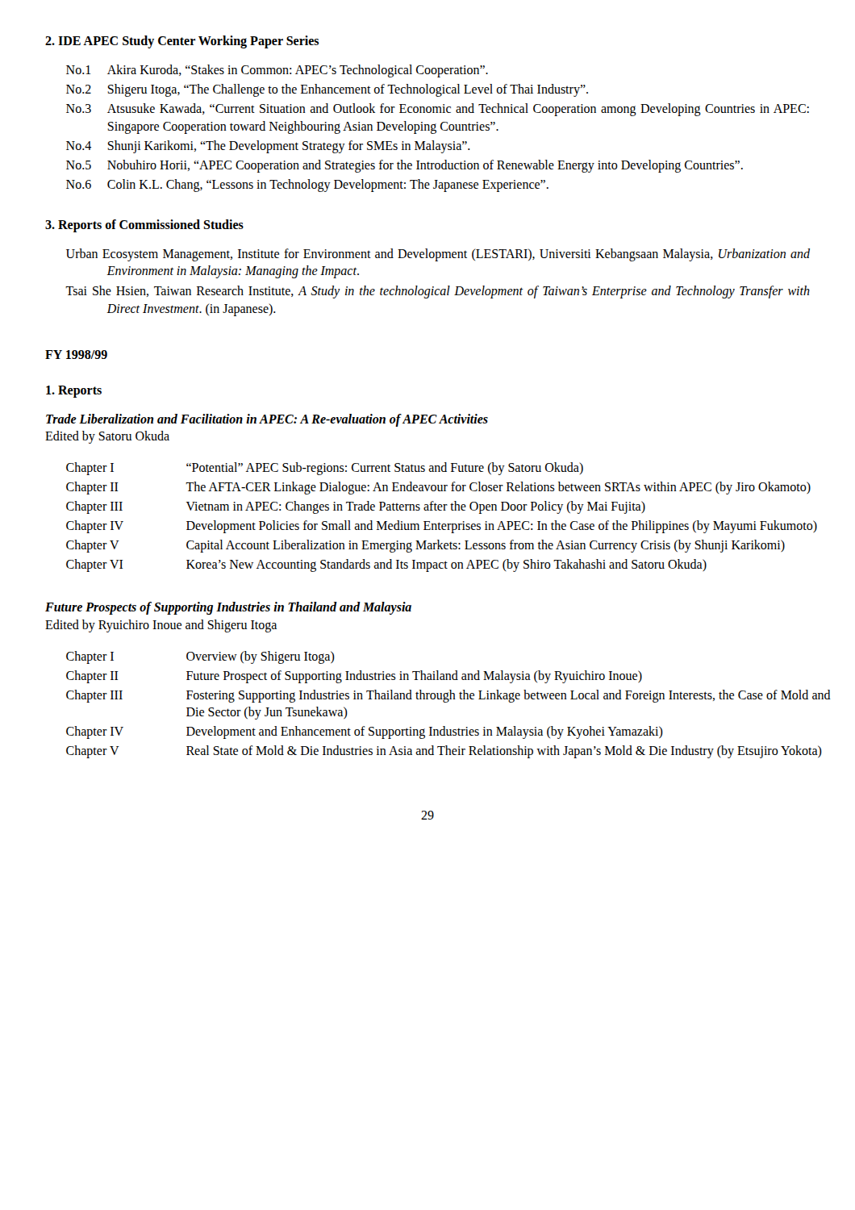2. IDE APEC Study Center Working Paper Series
No.1 Akira Kuroda, “Stakes in Common: APEC’s Technological Cooperation”.
No.2 Shigeru Itoga, “The Challenge to the Enhancement of Technological Level of Thai Industry”.
No.3 Atsusuke Kawada, “Current Situation and Outlook for Economic and Technical Cooperation among Developing Countries in APEC: Singapore Cooperation toward Neighbouring Asian Developing Countries”.
No.4 Shunji Karikomi, “The Development Strategy for SMEs in Malaysia”.
No.5 Nobuhiro Horii, “APEC Cooperation and Strategies for the Introduction of Renewable Energy into Developing Countries”.
No.6 Colin K.L. Chang, “Lessons in Technology Development: The Japanese Experience”.
3. Reports of Commissioned Studies
Urban Ecosystem Management, Institute for Environment and Development (LESTARI), Universiti Kebangsaan Malaysia, Urbanization and Environment in Malaysia: Managing the Impact.
Tsai She Hsien, Taiwan Research Institute, A Study in the technological Development of Taiwan’s Enterprise and Technology Transfer with Direct Investment. (in Japanese).
FY 1998/99
1. Reports
Trade Liberalization and Facilitation in APEC: A Re-evaluation of APEC Activities
Edited by Satoru Okuda
| Chapter I | “Potential” APEC Sub-regions: Current Status and Future (by Satoru Okuda) |
| Chapter II | The AFTA-CER Linkage Dialogue: An Endeavour for Closer Relations between SRTAs within APEC (by Jiro Okamoto) |
| Chapter III | Vietnam in APEC: Changes in Trade Patterns after the Open Door Policy (by Mai Fujita) |
| Chapter IV | Development Policies for Small and Medium Enterprises in APEC: In the Case of the Philippines (by Mayumi Fukumoto) |
| Chapter V | Capital Account Liberalization in Emerging Markets: Lessons from the Asian Currency Crisis (by Shunji Karikomi) |
| Chapter VI | Korea’s New Accounting Standards and Its Impact on APEC (by Shiro Takahashi and Satoru Okuda) |
Future Prospects of Supporting Industries in Thailand and Malaysia
Edited by Ryuichiro Inoue and Shigeru Itoga
| Chapter I | Overview (by Shigeru Itoga) |
| Chapter II | Future Prospect of Supporting Industries in Thailand and Malaysia (by Ryuichiro Inoue) |
| Chapter III | Fostering Supporting Industries in Thailand through the Linkage between Local and Foreign Interests, the Case of Mold and Die Sector (by Jun Tsunekawa) |
| Chapter IV | Development and Enhancement of Supporting Industries in Malaysia (by Kyohei Yamazaki) |
| Chapter V | Real State of Mold & Die Industries in Asia and Their Relationship with Japan’s Mold & Die Industry (by Etsujiro Yokota) |
29